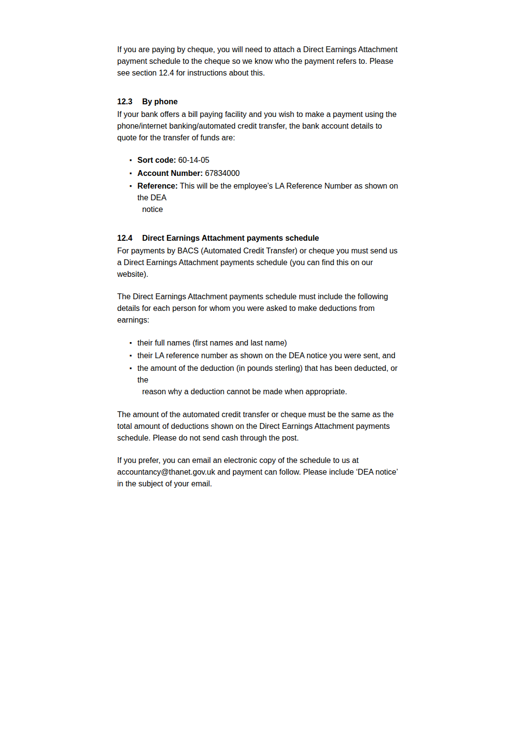If you are paying by cheque, you will need to attach a Direct Earnings Attachment payment schedule to the cheque so we know who the payment refers to. Please see section 12.4 for instructions about this.
12.3 By phone
If your bank offers a bill paying facility and you wish to make a payment using the phone/internet banking/automated credit transfer, the bank account details to quote for the transfer of funds are:
Sort code: 60-14-05
Account Number: 67834000
Reference: This will be the employee’s LA Reference Number as shown on the DEA notice
12.4 Direct Earnings Attachment payments schedule
For payments by BACS (Automated Credit Transfer) or cheque you must send us a Direct Earnings Attachment payments schedule (you can find this on our website).
The Direct Earnings Attachment payments schedule must include the following details for each person for whom you were asked to make deductions from earnings:
their full names (first names and last name)
their LA reference number as shown on the DEA notice you were sent, and
the amount of the deduction (in pounds sterling) that has been deducted, or the reason why a deduction cannot be made when appropriate.
The amount of the automated credit transfer or cheque must be the same as the total amount of deductions shown on the Direct Earnings Attachment payments schedule. Please do not send cash through the post.
If you prefer, you can email an electronic copy of the schedule to us at accountancy@thanet.gov.uk and payment can follow. Please include ‘DEA notice’ in the subject of your email.